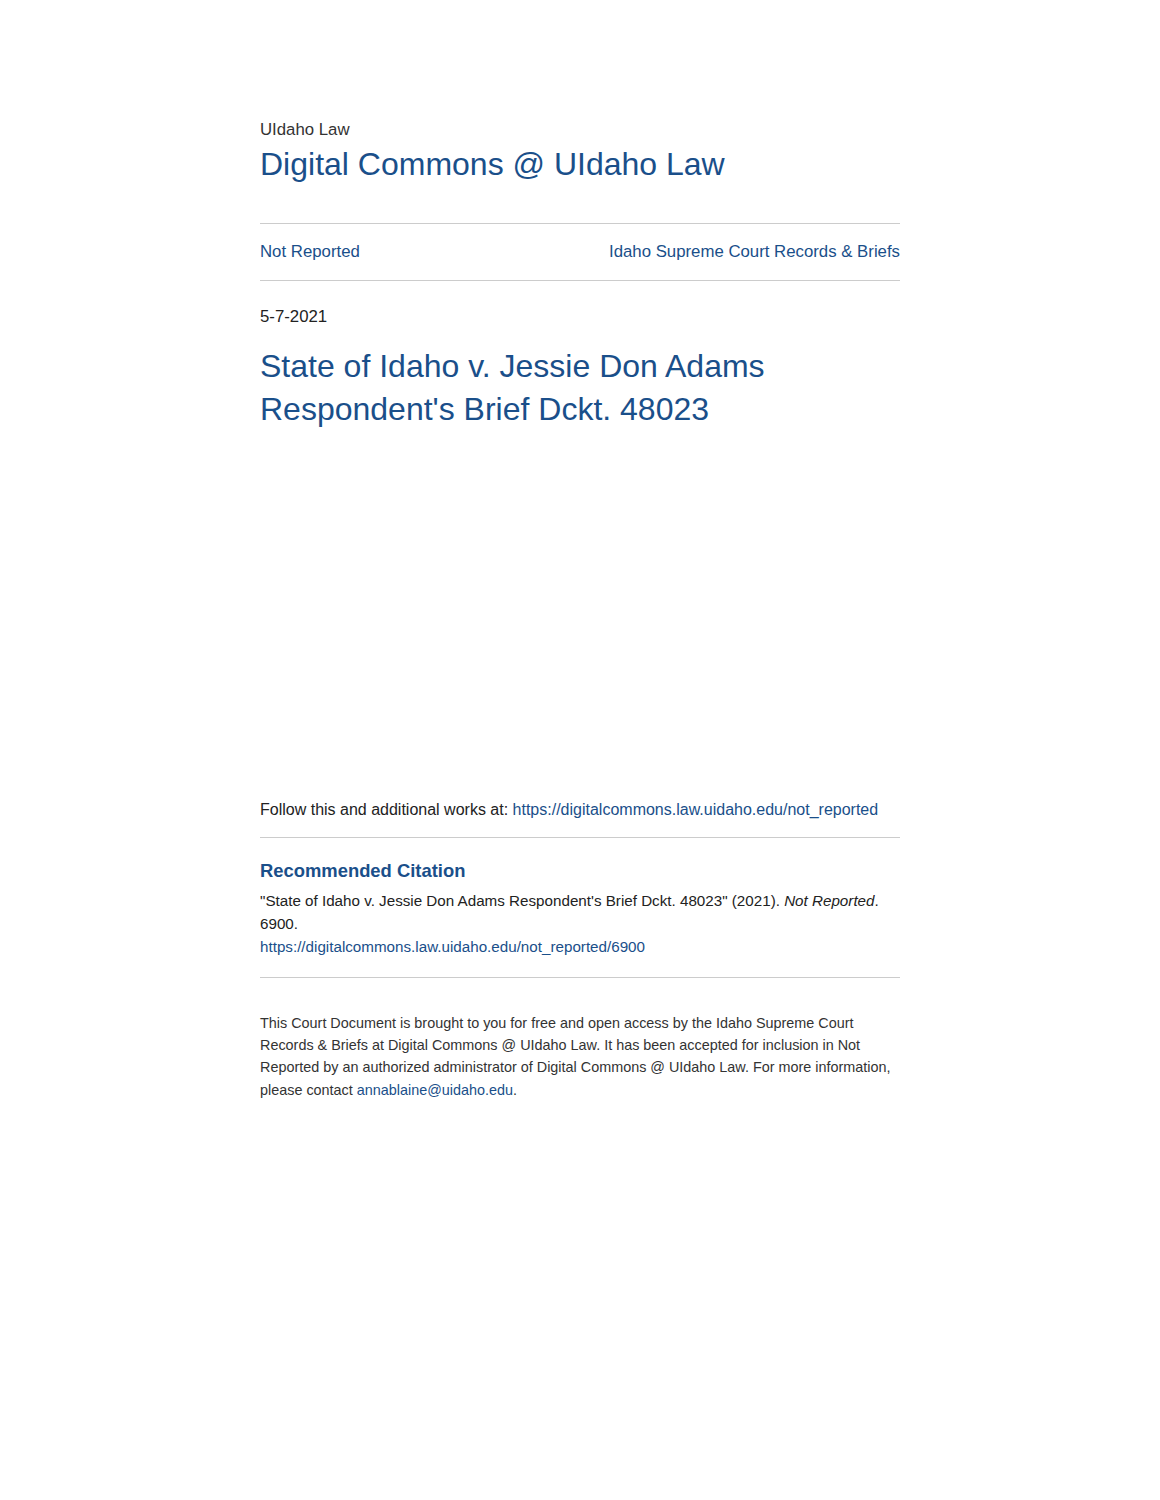UIdaho Law
Digital Commons @ UIdaho Law
Not Reported Idaho Supreme Court Records & Briefs
5-7-2021
State of Idaho v. Jessie Don Adams Respondent's Brief Dckt. 48023
Follow this and additional works at: https://digitalcommons.law.uidaho.edu/not_reported
Recommended Citation
"State of Idaho v. Jessie Don Adams Respondent's Brief Dckt. 48023" (2021). Not Reported. 6900.
https://digitalcommons.law.uidaho.edu/not_reported/6900
This Court Document is brought to you for free and open access by the Idaho Supreme Court Records & Briefs at Digital Commons @ UIdaho Law. It has been accepted for inclusion in Not Reported by an authorized administrator of Digital Commons @ UIdaho Law. For more information, please contact annablaine@uidaho.edu.